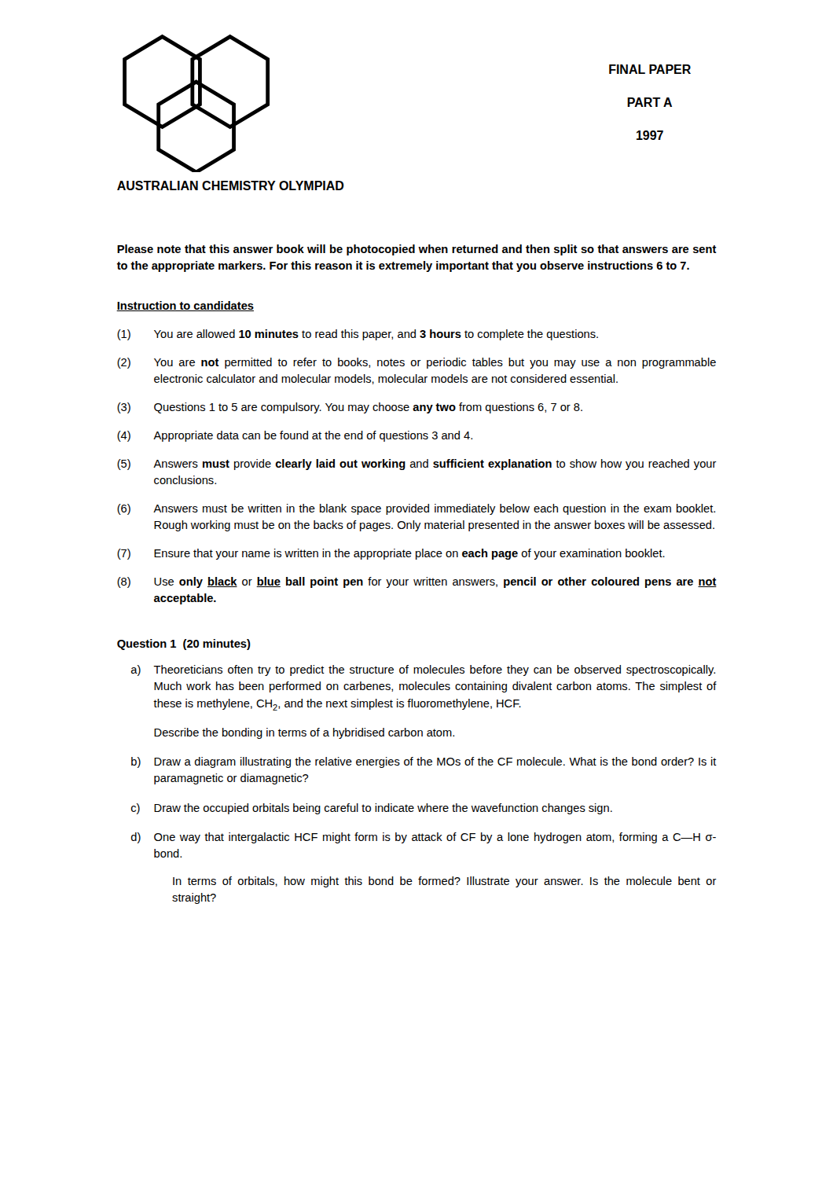AUSTRALIAN CHEMISTRY OLYMPIAD
FINAL PAPER
PART A
1997
Please note that this answer book will be photocopied when returned and then split so that answers are sent to the appropriate markers. For this reason it is extremely important that you observe instructions 6 to 7.
Instruction to candidates
(1) You are allowed 10 minutes to read this paper, and 3 hours to complete the questions.
(2) You are not permitted to refer to books, notes or periodic tables but you may use a non programmable electronic calculator and molecular models, molecular models are not considered essential.
(3) Questions 1 to 5 are compulsory. You may choose any two from questions 6, 7 or 8.
(4) Appropriate data can be found at the end of questions 3 and 4.
(5) Answers must provide clearly laid out working and sufficient explanation to show how you reached your conclusions.
(6) Answers must be written in the blank space provided immediately below each question in the exam booklet. Rough working must be on the backs of pages. Only material presented in the answer boxes will be assessed.
(7) Ensure that your name is written in the appropriate place on each page of your examination booklet.
(8) Use only black or blue ball point pen for your written answers, pencil or other coloured pens are not acceptable.
Question 1 (20 minutes)
a)
Theoreticians often try to predict the structure of molecules before they can be observed spectroscopically. Much work has been performed on carbenes, molecules containing divalent carbon atoms. The simplest of these is methylene, CH2, and the next simplest is fluoromethylene, HCF.
Describe the bonding in terms of a hybridised carbon atom.
b)
Draw a diagram illustrating the relative energies of the MOs of the CF molecule. What is the bond order? Is it paramagnetic or diamagnetic?
c)
Draw the occupied orbitals being careful to indicate where the wavefunction changes sign.
d)
One way that intergalactic HCF might form is by attack of CF by a lone hydrogen atom, forming a C—H σ-bond.
In terms of orbitals, how might this bond be formed? Illustrate your answer. Is the molecule bent or straight?